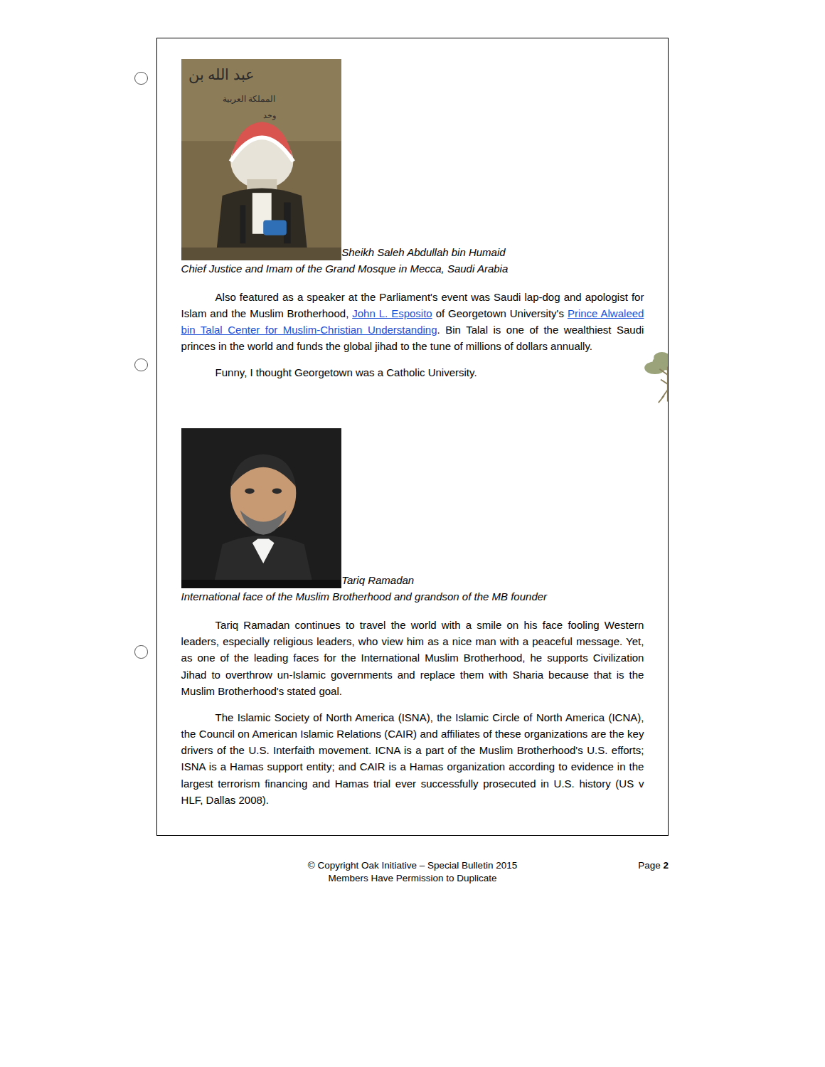عبد الله بن المملكة العربية وخد Sheikh Saleh Abdullah bin Humaid
Chief Justice and Imam of the Grand Mosque in Mecca, Saudi Arabia
Also featured as a speaker at the Parliament's event was Saudi lap-dog and apologist for Islam and the Muslim Brotherhood, John L. Esposito of Georgetown University's Prince Alwaleed bin Talal Center for Muslim-Christian Understanding. Bin Talal is one of the wealthiest Saudi princes in the world and funds the global jihad to the tune of millions of dollars annually.
Funny, I thought Georgetown was a Catholic University.
Tariq Ramadan
International face of the Muslim Brotherhood and grandson of the MB founder
Tariq Ramadan continues to travel the world with a smile on his face fooling Western leaders, especially religious leaders, who view him as a nice man with a peaceful message. Yet, as one of the leading faces for the International Muslim Brotherhood, he supports Civilization Jihad to overthrow un-Islamic governments and replace them with Sharia because that is the Muslim Brotherhood's stated goal.
The Islamic Society of North America (ISNA), the Islamic Circle of North America (ICNA), the Council on American Islamic Relations (CAIR) and affiliates of these organizations are the key drivers of the U.S. Interfaith movement. ICNA is a part of the Muslim Brotherhood's U.S. efforts; ISNA is a Hamas support entity; and CAIR is a Hamas organization according to evidence in the largest terrorism financing and Hamas trial ever successfully prosecuted in U.S. history (US v HLF, Dallas 2008).
© Copyright Oak Initiative – Special Bulletin 2015
Members Have Permission to Duplicate
Page 2